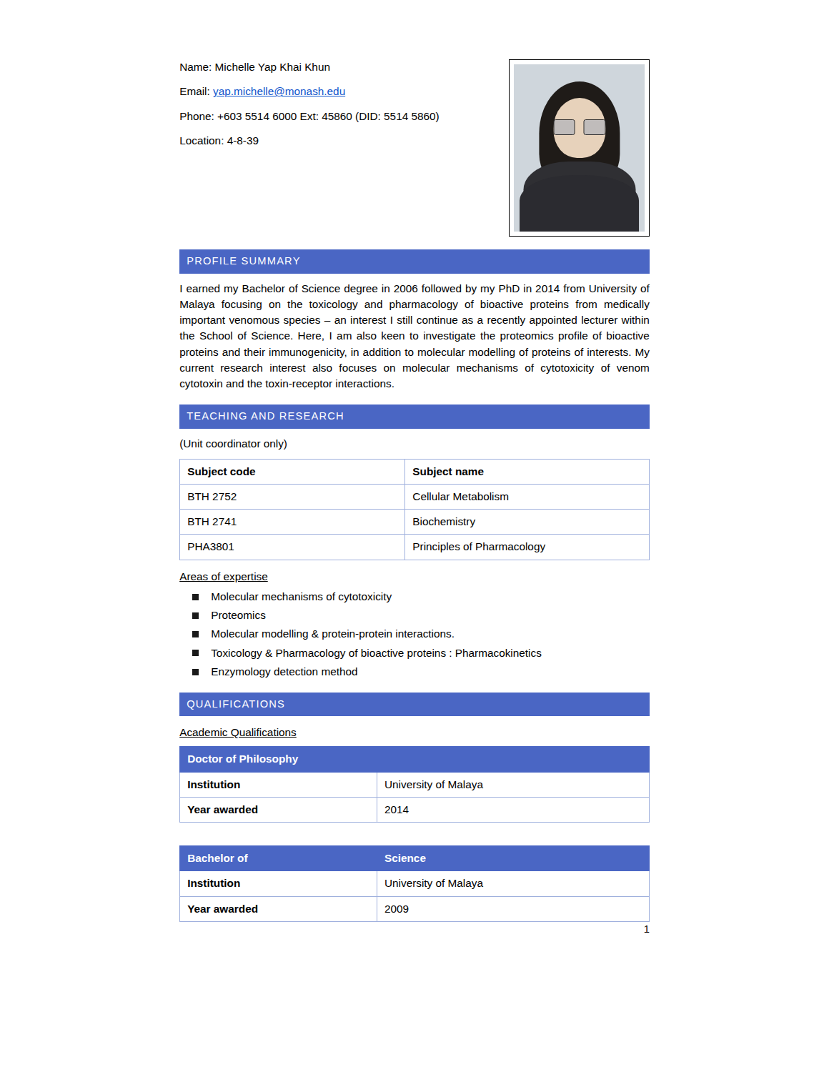Name: Michelle Yap Khai Khun
Email: yap.michelle@monash.edu
Phone: +603 5514 6000 Ext: 45860 (DID: 5514 5860)
Location: 4-8-39
Profile Summary
I earned my Bachelor of Science degree in 2006 followed by my PhD in 2014 from University of Malaya focusing on the toxicology and pharmacology of bioactive proteins from medically important venomous species – an interest I still continue as a recently appointed lecturer within the School of Science. Here, I am also keen to investigate the proteomics profile of bioactive proteins and their immunogenicity, in addition to molecular modelling of proteins of interests. My current research interest also focuses on molecular mechanisms of cytotoxicity of venom cytotoxin and the toxin-receptor interactions.
Teaching and Research
(Unit coordinator only)
| Subject code | Subject name |
| --- | --- |
| BTH 2752 | Cellular Metabolism |
| BTH 2741 | Biochemistry |
| PHA3801 | Principles of Pharmacology |
Areas of expertise
Molecular mechanisms of cytotoxicity
Proteomics
Molecular modelling & protein-protein interactions.
Toxicology & Pharmacology of bioactive proteins : Pharmacokinetics
Enzymology detection method
Qualifications
Academic Qualifications
| Doctor of Philosophy |
| --- |
| Institution | University of Malaya |
| Year awarded | 2014 |
| Bachelor of | Science |
| --- | --- |
| Institution | University of Malaya |
| Year awarded | 2009 |
1